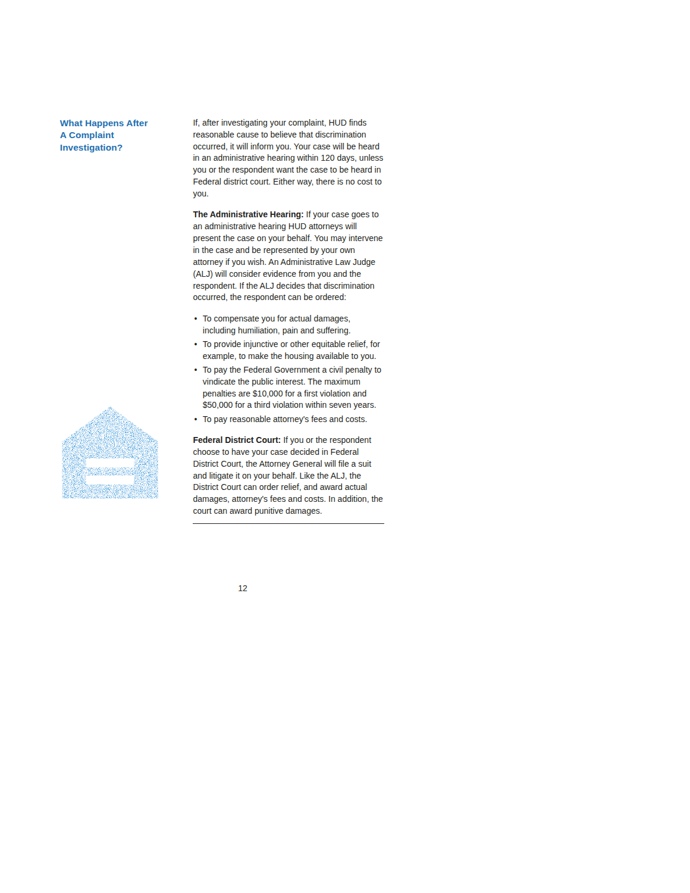What Happens After
A Complaint Investigation?
If, after investigating your complaint, HUD finds reasonable cause to believe that discrimination occurred, it will inform you. Your case will be heard in an administrative hearing within 120 days, unless you or the respondent want the case to be heard in Federal district court. Either way, there is no cost to you.
The Administrative Hearing: If your case goes to an administrative hearing HUD attorneys will present the case on your behalf. You may intervene in the case and be represented by your own attorney if you wish. An Administrative Law Judge (ALJ) will consider evidence from you and the respondent. If the ALJ decides that discrimination occurred, the respondent can be ordered:
To compensate you for actual damages, including humiliation, pain and suffering.
To provide injunctive or other equitable relief, for example, to make the housing available to you.
To pay the Federal Government a civil penalty to vindicate the public interest. The maximum penalties are $10,000 for a first violation and $50,000 for a third violation within seven years.
To pay reasonable attorney's fees and costs.
Federal District Court: If you or the respondent choose to have your case decided in Federal District Court, the Attorney General will file a suit and litigate it on your behalf. Like the ALJ, the District Court can order relief, and award actual damages, attorney's fees and costs. In addition, the court can award punitive damages.
12